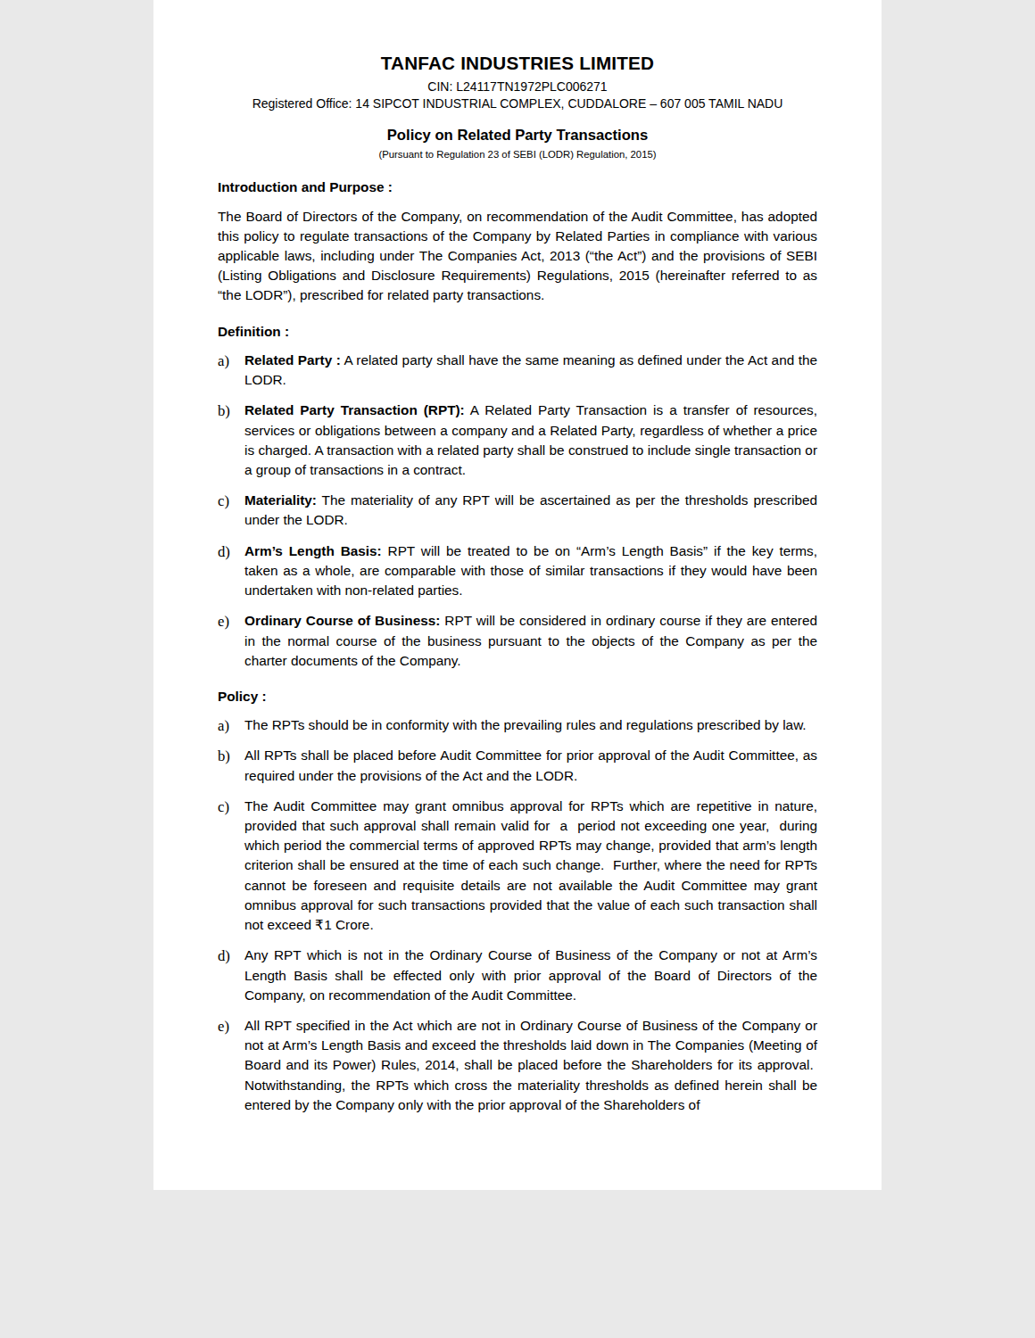TANFAC INDUSTRIES LIMITED
CIN: L24117TN1972PLC006271
Registered Office: 14 SIPCOT INDUSTRIAL COMPLEX, CUDDALORE – 607 005 TAMIL NADU
Policy on Related Party Transactions
(Pursuant to Regulation 23 of SEBI (LODR) Regulation, 2015)
Introduction and Purpose :
The Board of Directors of the Company, on recommendation of the Audit Committee, has adopted this policy to regulate transactions of the Company by Related Parties in compliance with various applicable laws, including under The Companies Act, 2013 (“the Act”) and the provisions of SEBI (Listing Obligations and Disclosure Requirements) Regulations, 2015 (hereinafter referred to as “the LODR”), prescribed for related party transactions.
Definition :
Related Party : A related party shall have the same meaning as defined under the Act and the LODR.
Related Party Transaction (RPT): A Related Party Transaction is a transfer of resources, services or obligations between a company and a Related Party, regardless of whether a price is charged. A transaction with a related party shall be construed to include single transaction or a group of transactions in a contract.
Materiality: The materiality of any RPT will be ascertained as per the thresholds prescribed under the LODR.
Arm’s Length Basis: RPT will be treated to be on “Arm’s Length Basis” if the key terms, taken as a whole, are comparable with those of similar transactions if they would have been undertaken with non-related parties.
Ordinary Course of Business: RPT will be considered in ordinary course if they are entered in the normal course of the business pursuant to the objects of the Company as per the charter documents of the Company.
Policy :
The RPTs should be in conformity with the prevailing rules and regulations prescribed by law.
All RPTs shall be placed before Audit Committee for prior approval of the Audit Committee, as required under the provisions of the Act and the LODR.
The Audit Committee may grant omnibus approval for RPTs which are repetitive in nature, provided that such approval shall remain valid for a period not exceeding one year, during which period the commercial terms of approved RPTs may change, provided that arm’s length criterion shall be ensured at the time of each such change. Further, where the need for RPTs cannot be foreseen and requisite details are not available the Audit Committee may grant omnibus approval for such transactions provided that the value of each such transaction shall not exceed ₹1 Crore.
Any RPT which is not in the Ordinary Course of Business of the Company or not at Arm’s Length Basis shall be effected only with prior approval of the Board of Directors of the Company, on recommendation of the Audit Committee.
All RPT specified in the Act which are not in Ordinary Course of Business of the Company or not at Arm’s Length Basis and exceed the thresholds laid down in The Companies (Meeting of Board and its Power) Rules, 2014, shall be placed before the Shareholders for its approval. Notwithstanding, the RPTs which cross the materiality thresholds as defined herein shall be entered by the Company only with the prior approval of the Shareholders of